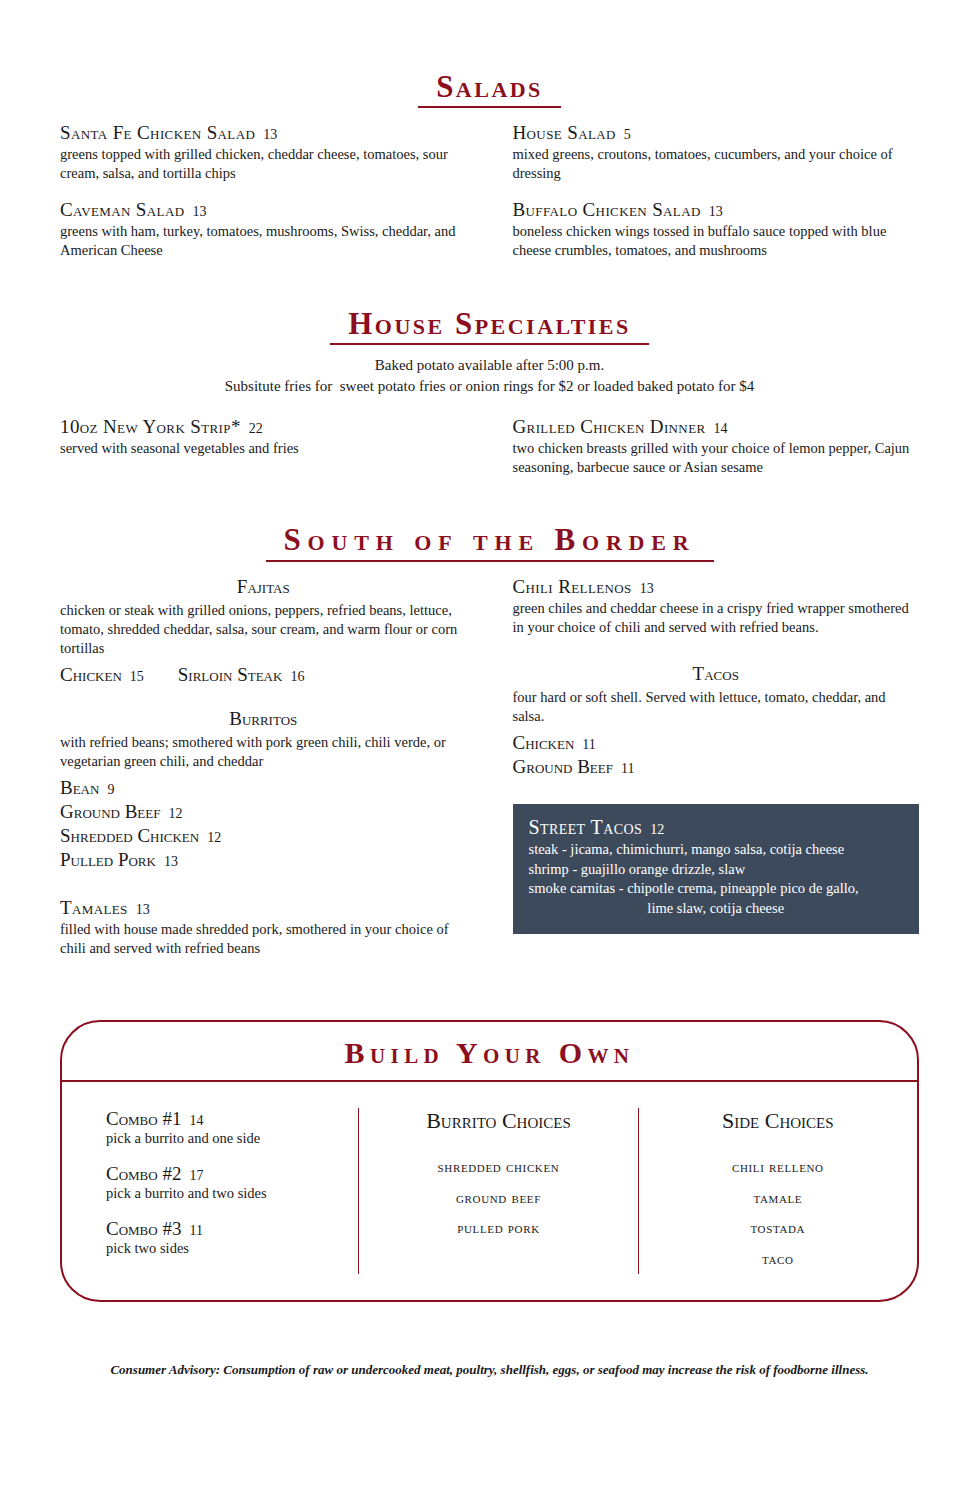Salads
Santa Fe Chicken Salad 13
greens topped with grilled chicken, cheddar cheese, tomatoes, sour cream, salsa, and tortilla chips
Caveman Salad 13
greens with ham, turkey, tomatoes, mushrooms, Swiss, cheddar, and American Cheese
House Salad 5
mixed greens, croutons, tomatoes, cucumbers, and your choice of dressing
Buffalo Chicken Salad 13
boneless chicken wings tossed in buffalo sauce topped with blue cheese crumbles, tomatoes, and mushrooms
House Specialties
Baked potato available after 5:00 p.m.
Subsitute fries for sweet potato fries or onion rings for $2 or loaded baked potato for $4
10oz New York Strip*22
served with seasonal vegetables and fries
Grilled Chicken Dinner 14
two chicken breasts grilled with your choice of lemon pepper, Cajun seasoning, barbecue sauce or Asian sesame
South of the Border
Fajitas
chicken or steak with grilled onions, peppers, refried beans, lettuce, tomato, shredded cheddar, salsa, sour cream, and warm flour or corn tortillas
Chicken15 Sirloin Steak16
Burritos
with refried beans; smothered with pork green chili, chili verde, or vegetarian green chili, and cheddar
Bean9
Ground Beef12
Shredded Chicken12
Pulled Pork13
Tamales 13
filled with house made shredded pork, smothered in your choice of chili and served with refried beans
Chili Rellenos 13
green chiles and cheddar cheese in a crispy fried wrapper smothered in your choice of chili and served with refried beans.
Tacos
four hard or soft shell. Served with lettuce, tomato, cheddar, and salsa.
Chicken11
Ground Beef11
Street Tacos 12
steak - jicama, chimichurri, mango salsa, cotija cheese
shrimp - guajillo orange drizzle, slaw
smoke carnitas - chipotle crema, pineapple pico de gallo, lime slaw, cotija cheese
Build Your Own
Combo #114
pick a burrito and one side
Combo #217
pick a burrito and two sides
Combo #311
pick two sides
Burrito Choices
shredded chicken
ground beef
pulled pork
Side Choices
chili relleno
tamale
tostada
taco
Consumer Advisory: Consumption of raw or undercooked meat, poultry, shellfish, eggs, or seafood may increase the risk of foodborne illness.